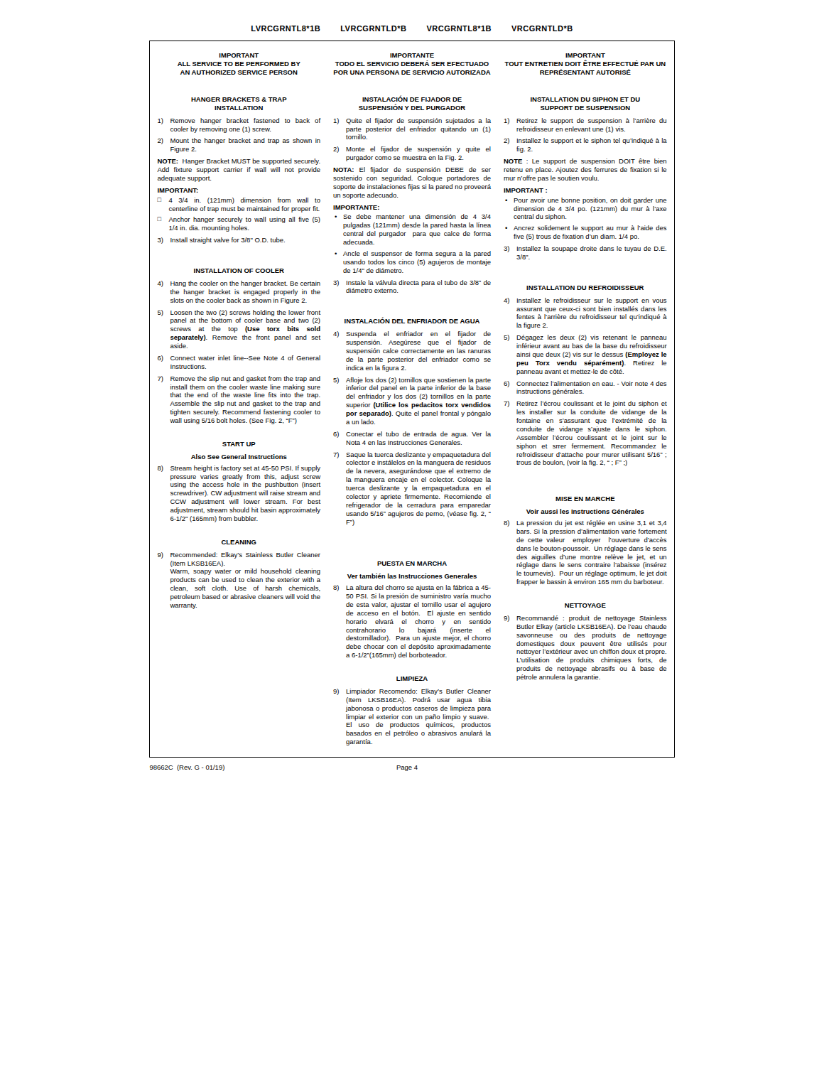LVRCGRNTL8*1B LVRCGRNTLD*B VRCGRNTL8*1B VRCGRNTLD*B
IMPORTANT
ALL SERVICE TO BE PERFORMED BY
AN AUTHORIZED SERVICE PERSON
HANGER BRACKETS & TRAP
INSTALLATION
1) Remove hanger bracket fastened to back of cooler by removing one (1) screw.
2) Mount the hanger bracket and trap as shown in Figure 2.
NOTE: Hanger Bracket MUST be supported securely. Add fixture support carrier if wall will not provide adequate support.
IMPORTANT:
4 3/4 in. (121mm) dimension from wall to centerline of trap must be maintained for proper fit.
Anchor hanger securely to wall using all five (5) 1/4 in. dia. mounting holes.
3) Install straight valve for 3/8" O.D. tube.
INSTALLATION OF COOLER
4) Hang the cooler on the hanger bracket. Be certain the hanger bracket is engaged properly in the slots on the cooler back as shown in Figure 2.
5) Loosen the two (2) screws holding the lower front panel at the bottom of cooler base and two (2) screws at the top (Use torx bits sold separately). Remove the front panel and set aside.
6) Connect water inlet line--See Note 4 of General Instructions.
7) Remove the slip nut and gasket from the trap and install them on the cooler waste line making sure that the end of the waste line fits into the trap. Assemble the slip nut and gasket to the trap and tighten securely. Recommend fastening cooler to wall using 5/16 bolt holes. (See Fig. 2, “F”)
START UP
Also See General Instructions
8) Stream height is factory set at 45-50 PSI. If supply pressure varies greatly from this, adjust screw using the access hole in the pushbutton (insert screwdriver). CW adjustment will raise stream and CCW adjustment will lower stream. For best adjustment, stream should hit basin approximately 6-1/2" (165mm) from bubbler.
CLEANING
9) Recommended: Elkay’s Stainless Butler Cleaner (Item LKSB16EA).
Warm, soapy water or mild household cleaning products can be used to clean the exterior with a clean, soft cloth. Use of harsh chemicals, petroleum based or abrasive cleaners will void the warranty.
IMPORTANTE
TODO EL SERVICIO DEBERÁ SER EFECTUADO POR UNA PERSONA DE SERVICIO AUTORIZADA
INSTALACIÓN DE FIJADOR DE
SUSPENSIÓN Y DEL PURGADOR
1) Quite el fijador de suspensión sujetados a la parte posterior del enfriador quitando un (1) tornillo.
2) Monte el fijador de suspensión y quite el purgador como se muestra en la Fig. 2.
NOTA: El fijador de suspensión DEBE de ser sostenido con seguridad. Coloque portadores de soporte de instalaciones fijas si la pared no proveerá un soporte adecuado.
IMPORTANTE:
Se debe mantener una dimensión de 4 3/4 pulgadas (121mm) desde la pared hasta la línea central del purgador para que calce de forma adecuada.
Ancle el suspensor de forma segura a la pared usando todos los cinco (5) agujeros de montaje de 1/4" de diámetro.
3) Instale la válvula directa para el tubo de 3/8” de diámetro externo.
INSTALACIÓN DEL ENFRIADOR DE AGUA
4) Suspenda el enfriador en el fijador de suspensión. Asegúrese que el fijador de suspensión calce correctamente en las ranuras de la parte posterior del enfriador como se indica en la figura 2.
5) Afloje los dos (2) tornillos que sostienen la parte inferior del panel en la parte inferior de la base del enfriador y los dos (2) tornillos en la parte superior (Utilice los pedacitos torx vendidos por separado). Quite el panel frontal y póngalo a un lado.
6) Conectar el tubo de entrada de agua. Ver la Nota 4 en las Instrucciones Generales.
7) Saque la tuerca deslizante y empaquetadura del colector e instálelos en la manguera de residuos de la nevera, asegurándose que el extremo de la manguera encaje en el colector. Coloque la tuerca deslizante y la empaquetadura en el colector y apriete firmemente. Recomiende el refrigerador de la cerradura para emparedar usando 5/16” agujeros de perno, (véase fig. 2, “ F”)
PUESTA EN MARCHA
Ver también las Instrucciones Generales
8) La altura del chorro se ajusta en la fábrica a 45-50 PSI. Si la presión de suministro varía mucho de esta valor, ajustar el tornillo usar el agujero de acceso en el botón. El ajuste en sentido horario elvará el chorro y en sentido contrahorario lo bajará (inserte el destornillador). Para un ajuste mejor, el chorro debe chocar con el depósito aproximadamente a 6-1/2”(165mm) del borboteador.
LIMPIEZA
9) Limpiador Recomendo: Elkay’s Butler Cleaner (Item LKSB16EA). Podrá usar agua tibia jabonosa o productos caseros de limpieza para limpiar el exterior con un paño limpio y suave. El uso de productos químicos, productos basados en el petróleo o abrasivos anulará la garantía.
IMPORTANT
TOUT ENTRETIEN DOIT ÊTRE EFFECTUÉ PAR UN REPRÉSENTANT AUTORISÉ
INSTALLATION DU SIPHON ET DU
SUPPORT DE SUSPENSION
1) Retirez le support de suspension à l’arrière du refroidisseur en enlevant une (1) vis.
2) Installez le support et le siphon tel qu’indiqué à la fig. 2.
NOTE : Le support de suspension DOIT être bien retenu en place. Ajoutez des ferrures de fixation si le mur n’offre pas le soutien voulu.
IMPORTANT :
Pour avoir une bonne position, on doit garder une dimension de 4 3/4 po. (121mm) du mur à l’axe central du siphon.
Ancrez solidement le support au mur à l’aide des five (5) trous de fixation d’un diam. 1/4 po.
3) Installez la soupape droite dans le tuyau de D.E. 3/8".
INSTALLATION DU REFROIDISSEUR
4) Installez le refroidisseur sur le support en vous assurant que ceux-ci sont bien installés dans les fentes à l’arrière du refroidisseur tel qu’indiqué à la figure 2.
5) Dégagez les deux (2) vis retenant le panneau inférieur avant au bas de la base du refroidisseur ainsi que deux (2) vis sur le dessus (Employez le peu Torx vendu séparément). Retirez le panneau avant et mettez-le de côté.
6) Connectez l’alimentation en eau. - Voir note 4 des instructions générales.
7) Retirez l’écrou coulissant et le joint du siphon et les installer sur la conduite de vidange de la fontaine en s’assurant que l’extrémité de la conduite de vidange s’ajuste dans le siphon. Assembler l’écrou coulissant et le joint sur le siphon et srrer fermement. Recommandez le refroidisseur d’attache pour murer utilisant 5/16” ; trous de boulon, (voir la fig. 2, “ ; F” ;)
MISE EN MARCHE
Voir aussi les Instructions Générales
8) La pression du jet est réglée en usine 3,1 et 3,4 bars. Si la pression d’alimentation varie fortement de cette valeur employer l’ouverture d’accès dans le bouton-poussoir. Un réglage dans le sens des aiguilles d’une montre relève le jet, et un réglage dans le sens contraire l’abaisse (insérez le tournevis). Pour un réglage optimum, le jet doit frapper le bassin à environ 165 mm du barboteur.
NETTOYAGE
9) Recommandé : produit de nettoyage Stainless Butler Elkay (article LKSB16EA). De l’eau chaude savonneuse ou des produits de nettoyage domestiques doux peuvent être utilisés pour nettoyer l’extérieur avec un chiffon doux et propre. L’utilisation de produits chimiques forts, de produits de nettoyage abrasifs ou à base de pétrole annulera la garantie.
98662C (Rev. G - 01/19)
Page 4